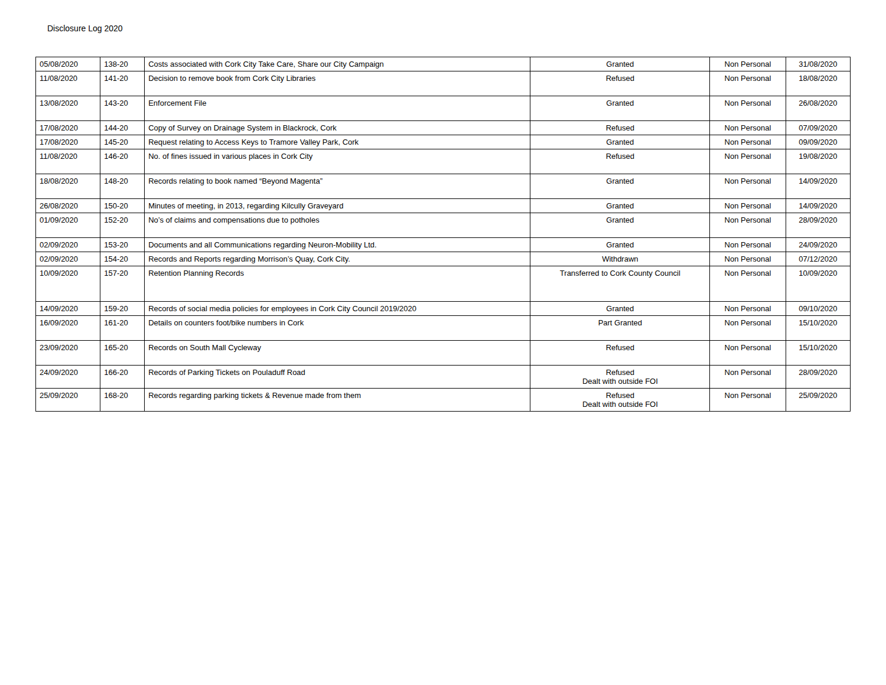Disclosure Log 2020
| 05/08/2020 | 138-20 | Costs associated with Cork City Take Care, Share our City Campaign | Granted | Non Personal | 31/08/2020 |
| 11/08/2020 | 141-20 | Decision to remove book from Cork City Libraries | Refused | Non Personal | 18/08/2020 |
| 13/08/2020 | 143-20 | Enforcement File | Granted | Non Personal | 26/08/2020 |
| 17/08/2020 | 144-20 | Copy of Survey on Drainage System in Blackrock, Cork | Refused | Non Personal | 07/09/2020 |
| 17/08/2020 | 145-20 | Request relating to Access Keys to Tramore Valley Park, Cork | Granted | Non Personal | 09/09/2020 |
| 11/08/2020 | 146-20 | No. of fines issued in various places in Cork City | Refused | Non Personal | 19/08/2020 |
| 18/08/2020 | 148-20 | Records relating to book named “Beyond Magenta” | Granted | Non Personal | 14/09/2020 |
| 26/08/2020 | 150-20 | Minutes of meeting, in 2013, regarding Kilcully Graveyard | Granted | Non Personal | 14/09/2020 |
| 01/09/2020 | 152-20 | No’s of claims and compensations due to potholes | Granted | Non Personal | 28/09/2020 |
| 02/09/2020 | 153-20 | Documents and all Communications regarding Neuron-Mobility Ltd. | Granted | Non Personal | 24/09/2020 |
| 02/09/2020 | 154-20 | Records and Reports regarding Morrison’s Quay, Cork City. | Withdrawn | Non Personal | 07/12/2020 |
| 10/09/2020 | 157-20 | Retention Planning Records | Transferred to Cork County Council | Non Personal | 10/09/2020 |
| 14/09/2020 | 159-20 | Records of social media policies for employees in Cork City Council 2019/2020 | Granted | Non Personal | 09/10/2020 |
| 16/09/2020 | 161-20 | Details on counters foot/bike numbers in Cork | Part Granted | Non Personal | 15/10/2020 |
| 23/09/2020 | 165-20 | Records on South Mall Cycleway | Refused | Non Personal | 15/10/2020 |
| 24/09/2020 | 166-20 | Records of Parking Tickets on Pouladuff Road | Refused Dealt with outside FOI | Non Personal | 28/09/2020 |
| 25/09/2020 | 168-20 | Records regarding parking tickets & Revenue made from them | Refused Dealt with outside FOI | Non Personal | 25/09/2020 |